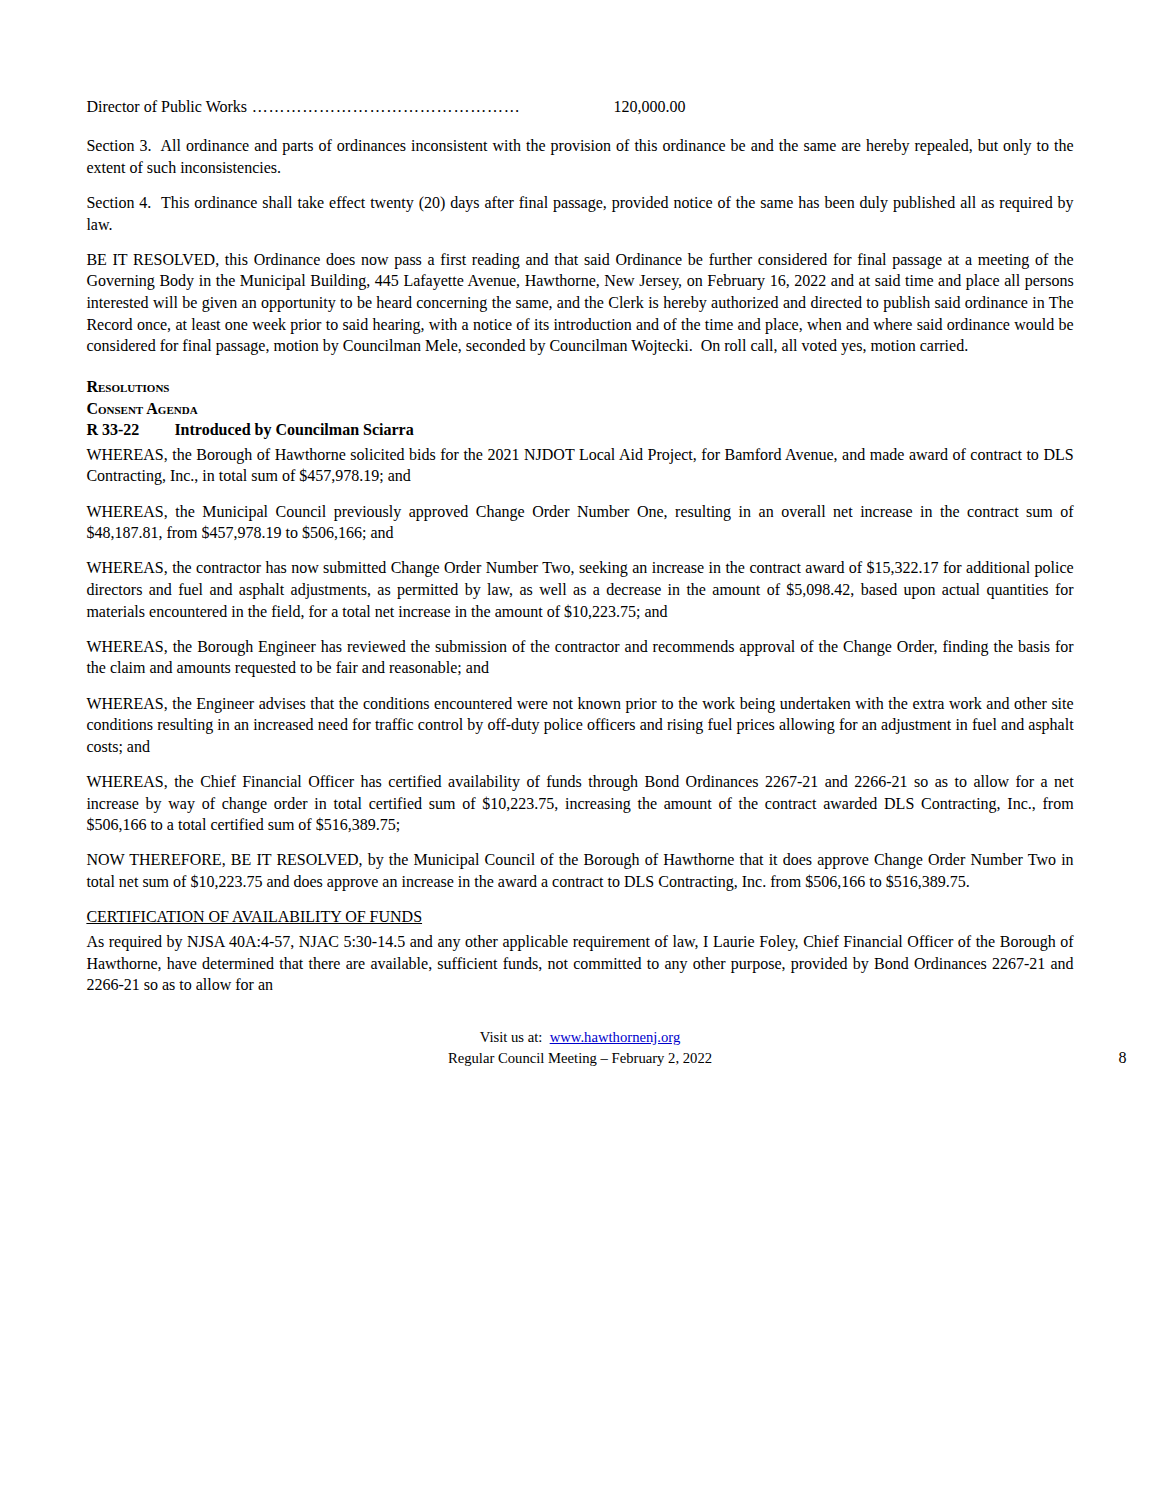Director of Public Works ………………………………………… 120,000.00
Section 3. All ordinance and parts of ordinances inconsistent with the provision of this ordinance be and the same are hereby repealed, but only to the extent of such inconsistencies.
Section 4. This ordinance shall take effect twenty (20) days after final passage, provided notice of the same has been duly published all as required by law.
BE IT RESOLVED, this Ordinance does now pass a first reading and that said Ordinance be further considered for final passage at a meeting of the Governing Body in the Municipal Building, 445 Lafayette Avenue, Hawthorne, New Jersey, on February 16, 2022 and at said time and place all persons interested will be given an opportunity to be heard concerning the same, and the Clerk is hereby authorized and directed to publish said ordinance in The Record once, at least one week prior to said hearing, with a notice of its introduction and of the time and place, when and where said ordinance would be considered for final passage, motion by Councilman Mele, seconded by Councilman Wojtecki. On roll call, all voted yes, motion carried.
Resolutions
Consent Agenda
R 33-22 Introduced by Councilman Sciarra
WHEREAS, the Borough of Hawthorne solicited bids for the 2021 NJDOT Local Aid Project, for Bamford Avenue, and made award of contract to DLS Contracting, Inc., in total sum of $457,978.19; and
WHEREAS, the Municipal Council previously approved Change Order Number One, resulting in an overall net increase in the contract sum of $48,187.81, from $457,978.19 to $506,166; and
WHEREAS, the contractor has now submitted Change Order Number Two, seeking an increase in the contract award of $15,322.17 for additional police directors and fuel and asphalt adjustments, as permitted by law, as well as a decrease in the amount of $5,098.42, based upon actual quantities for materials encountered in the field, for a total net increase in the amount of $10,223.75; and
WHEREAS, the Borough Engineer has reviewed the submission of the contractor and recommends approval of the Change Order, finding the basis for the claim and amounts requested to be fair and reasonable; and
WHEREAS, the Engineer advises that the conditions encountered were not known prior to the work being undertaken with the extra work and other site conditions resulting in an increased need for traffic control by off-duty police officers and rising fuel prices allowing for an adjustment in fuel and asphalt costs; and
WHEREAS, the Chief Financial Officer has certified availability of funds through Bond Ordinances 2267-21 and 2266-21 so as to allow for a net increase by way of change order in total certified sum of $10,223.75, increasing the amount of the contract awarded DLS Contracting, Inc., from $506,166 to a total certified sum of $516,389.75;
NOW THEREFORE, BE IT RESOLVED, by the Municipal Council of the Borough of Hawthorne that it does approve Change Order Number Two in total net sum of $10,223.75 and does approve an increase in the award a contract to DLS Contracting, Inc. from $506,166 to $516,389.75.
CERTIFICATION OF AVAILABILITY OF FUNDS
As required by NJSA 40A:4-57, NJAC 5:30-14.5 and any other applicable requirement of law, I Laurie Foley, Chief Financial Officer of the Borough of Hawthorne, have determined that there are available, sufficient funds, not committed to any other purpose, provided by Bond Ordinances 2267-21 and 2266-21 so as to allow for an
Visit us at: www.hawthornenj.org
Regular Council Meeting – February 2, 2022
8